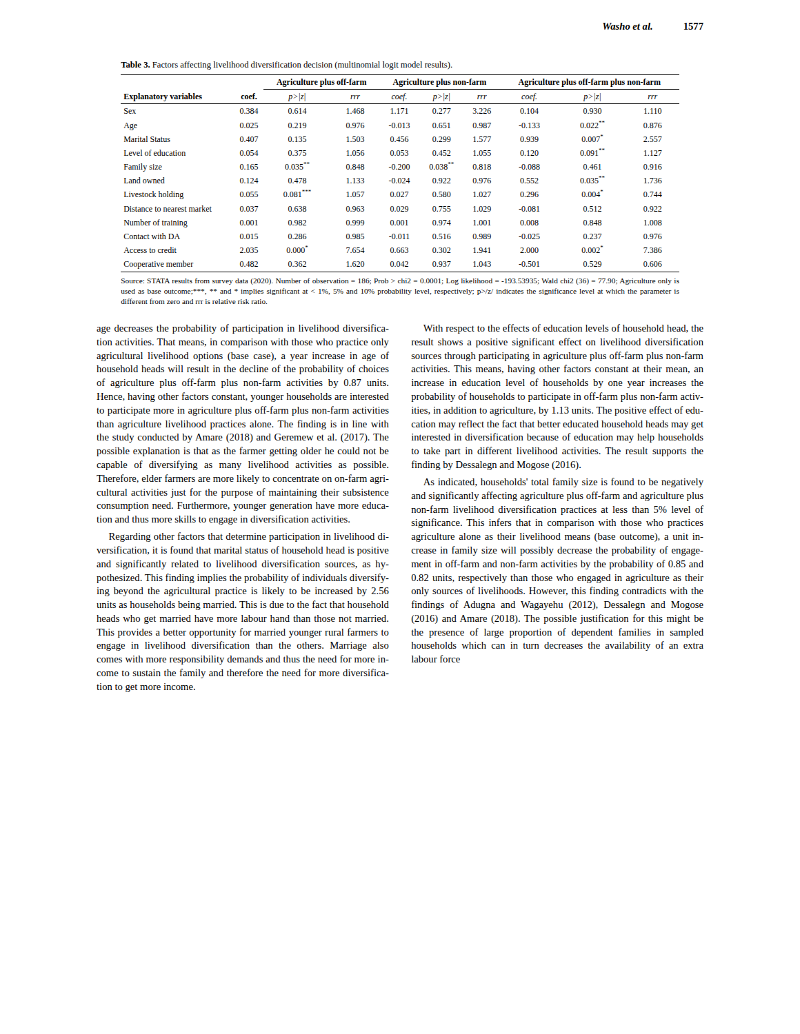Washo et al. 1577
Table 3. Factors affecting livelihood diversification decision (multinomial logit model results).
| Explanatory variables | coef. | Agriculture plus off-farm | Agriculture plus non-farm | Agriculture plus off-farm plus non-farm |
| --- | --- | --- | --- | --- |
| p>/z/ | rrr | coef. | p>/z/ | rrr | coef. | p>/z/ | rrr |
| Sex | 0.384 | 0.614 | 1.468 | 1.171 | 0.277 | 3.226 | 0.104 | 0.930 | 1.110 |
| Age | 0.025 | 0.219 | 0.976 | -0.013 | 0.651 | 0.987 | -0.133 | 0.022 ** | 0.876 |
| Marital Status | 0.407 | 0.135 | 1.503 | 0.456 | 0.299 | 1.577 | 0.939 | 0.007 * | 2.557 |
| Level of education | 0.054 | 0.375 | 1.056 | 0.053 | 0.452 | 1.055 | 0.120 | 0.091 ** | 1.127 |
| Family size | 0.165 | 0.035 ** | 0.848 | -0.200 | 0.038 ** | 0.818 | -0.088 | 0.461 | 0.916 |
| Land owned | 0.124 | 0.478 | 1.133 | -0.024 | 0.922 | 0.976 | 0.552 | 0.035 ** | 1.736 |
| Livestock holding | 0.055 | 0.081 *** | 1.057 | 0.027 | 0.580 | 1.027 | 0.296 | 0.004 * | 0.744 |
| Distance to nearest market | 0.037 | 0.638 | 0.963 | 0.029 | 0.755 | 1.029 | -0.081 | 0.512 | 0.922 |
| Number of training | 0.001 | 0.982 | 0.999 | 0.001 | 0.974 | 1.001 | 0.008 | 0.848 | 1.008 |
| Contact with DA | 0.015 | 0.286 | 0.985 | -0.011 | 0.516 | 0.989 | -0.025 | 0.237 | 0.976 |
| Access to credit | 2.035 | 0.000 * | 7.654 | 0.663 | 0.302 | 1.941 | 2.000 | 0.002 * | 7.386 |
| Cooperative member | 0.482 | 0.362 | 1.620 | 0.042 | 0.937 | 1.043 | -0.501 | 0.529 | 0.606 |
Source: STATA results from survey data (2020). Number of observation = 186; Prob > chi2 = 0.0001; Log likelihood = -193.53935; Wald chi2 (36) = 77.90; Agriculture only is used as base outcome;***, ** and * implies significant at < 1%, 5% and 10% probability level, respectively; p>/z/ indicates the significance level at which the parameter is different from zero and rrr is relative risk ratio.
age decreases the probability of participation in livelihood diversification activities. That means, in comparison with those who practice only agricultural livelihood options (base case), a year increase in age of household heads will result in the decline of the probability of choices of agriculture plus off-farm plus non-farm activities by 0.87 units. Hence, having other factors constant, younger households are interested to participate more in agriculture plus off-farm plus non-farm activities than agriculture livelihood practices alone. The finding is in line with the study conducted by Amare (2018) and Geremew et al. (2017). The possible explanation is that as the farmer getting older he could not be capable of diversifying as many livelihood activities as possible. Therefore, elder farmers are more likely to concentrate on on-farm agricultural activities just for the purpose of maintaining their subsistence consumption need. Furthermore, younger generation have more education and thus more skills to engage in diversification activities.
Regarding other factors that determine participation in livelihood diversification, it is found that marital status of household head is positive and significantly related to livelihood diversification sources, as hypothesized. This finding implies the probability of individuals diversifying beyond the agricultural practice is likely to be increased by 2.56 units as households being married. This is due to the fact that household heads who get married have more labour hand than those not married. This provides a better opportunity for married younger rural farmers to engage in livelihood diversification than the others. Marriage also comes with more responsibility demands and thus the need for more income to sustain the family and therefore the need for more diversification to get more income.
With respect to the effects of education levels of household head, the result shows a positive significant effect on livelihood diversification sources through participating in agriculture plus off-farm plus non-farm activities. This means, having other factors constant at their mean, an increase in education level of households by one year increases the probability of households to participate in off-farm plus non-farm activities, in addition to agriculture, by 1.13 units. The positive effect of education may reflect the fact that better educated household heads may get interested in diversification because of education may help households to take part in different livelihood activities. The result supports the finding by Dessalegn and Mogose (2016).
As indicated, households' total family size is found to be negatively and significantly affecting agriculture plus off-farm and agriculture plus non-farm livelihood diversification practices at less than 5% level of significance. This infers that in comparison with those who practices agriculture alone as their livelihood means (base outcome), a unit increase in family size will possibly decrease the probability of engagement in off-farm and non-farm activities by the probability of 0.85 and 0.82 units, respectively than those who engaged in agriculture as their only sources of livelihoods. However, this finding contradicts with the findings of Adugna and Wagayehu (2012), Dessalegn and Mogose (2016) and Amare (2018). The possible justification for this might be the presence of large proportion of dependent families in sampled households which can in turn decreases the availability of an extra labour force